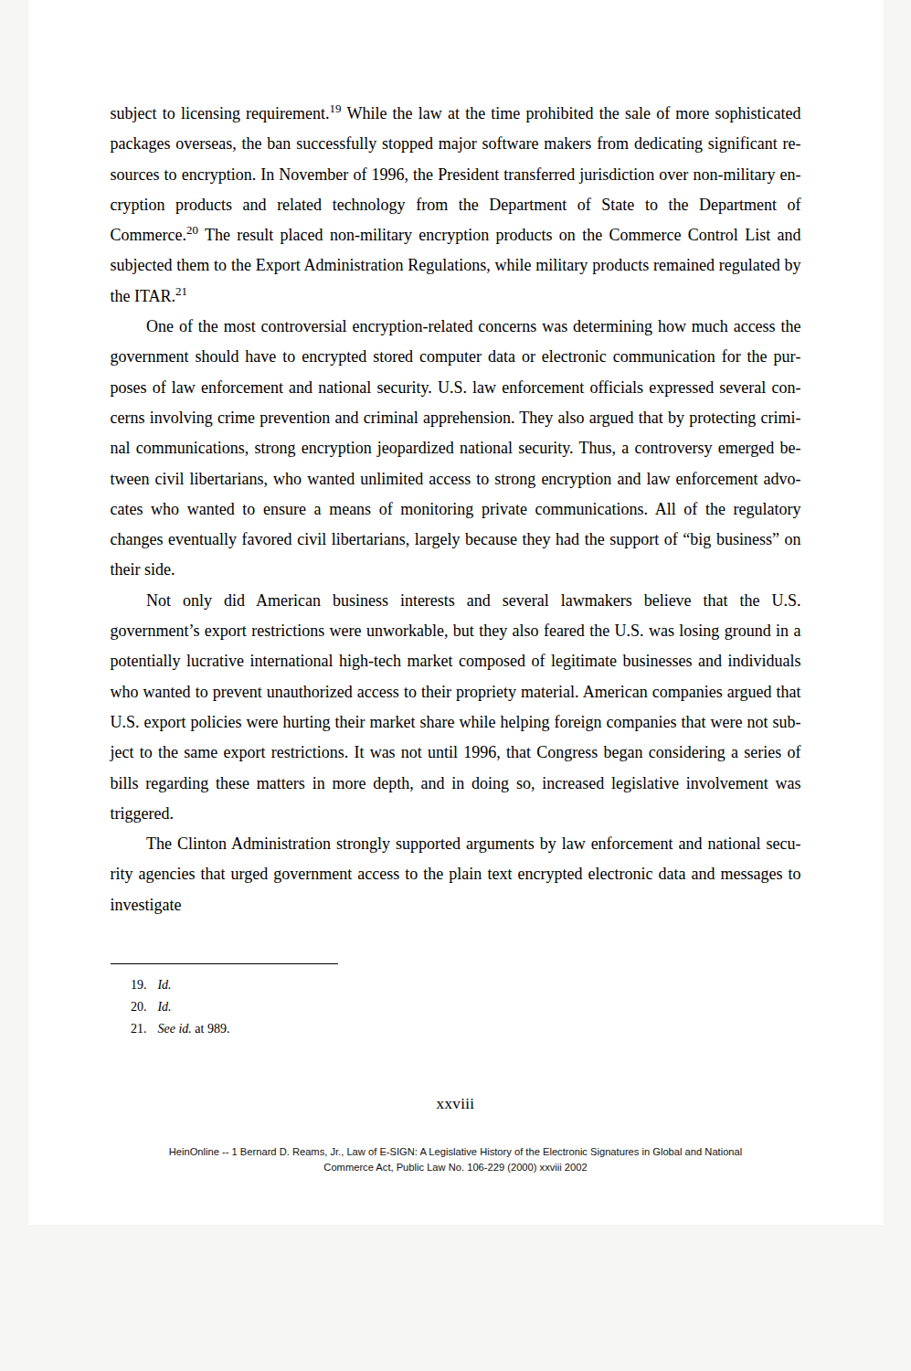subject to licensing requirement.19 While the law at the time prohibited the sale of more sophisticated packages overseas, the ban successfully stopped major software makers from dedicating significant resources to encryption. In November of 1996, the President transferred jurisdiction over non-military encryption products and related technology from the Department of State to the Department of Commerce.20 The result placed non-military encryption products on the Commerce Control List and subjected them to the Export Administration Regulations, while military products remained regulated by the ITAR.21
One of the most controversial encryption-related concerns was determining how much access the government should have to encrypted stored computer data or electronic communication for the purposes of law enforcement and national security. U.S. law enforcement officials expressed several concerns involving crime prevention and criminal apprehension. They also argued that by protecting criminal communications, strong encryption jeopardized national security. Thus, a controversy emerged between civil libertarians, who wanted unlimited access to strong encryption and law enforcement advocates who wanted to ensure a means of monitoring private communications. All of the regulatory changes eventually favored civil libertarians, largely because they had the support of “big business” on their side.
Not only did American business interests and several lawmakers believe that the U.S. government’s export restrictions were unworkable, but they also feared the U.S. was losing ground in a potentially lucrative international high-tech market composed of legitimate businesses and individuals who wanted to prevent unauthorized access to their propriety material. American companies argued that U.S. export policies were hurting their market share while helping foreign companies that were not subject to the same export restrictions. It was not until 1996, that Congress began considering a series of bills regarding these matters in more depth, and in doing so, increased legislative involvement was triggered.
The Clinton Administration strongly supported arguments by law enforcement and national security agencies that urged government access to the plain text encrypted electronic data and messages to investigate
19. Id.
20. Id.
21. See id. at 989.
xxviii
HeinOnline -- 1 Bernard D. Reams, Jr., Law of E-SIGN: A Legislative History of the Electronic Signatures in Global and National
Commerce Act, Public Law No. 106-229 (2000) xxviii 2002